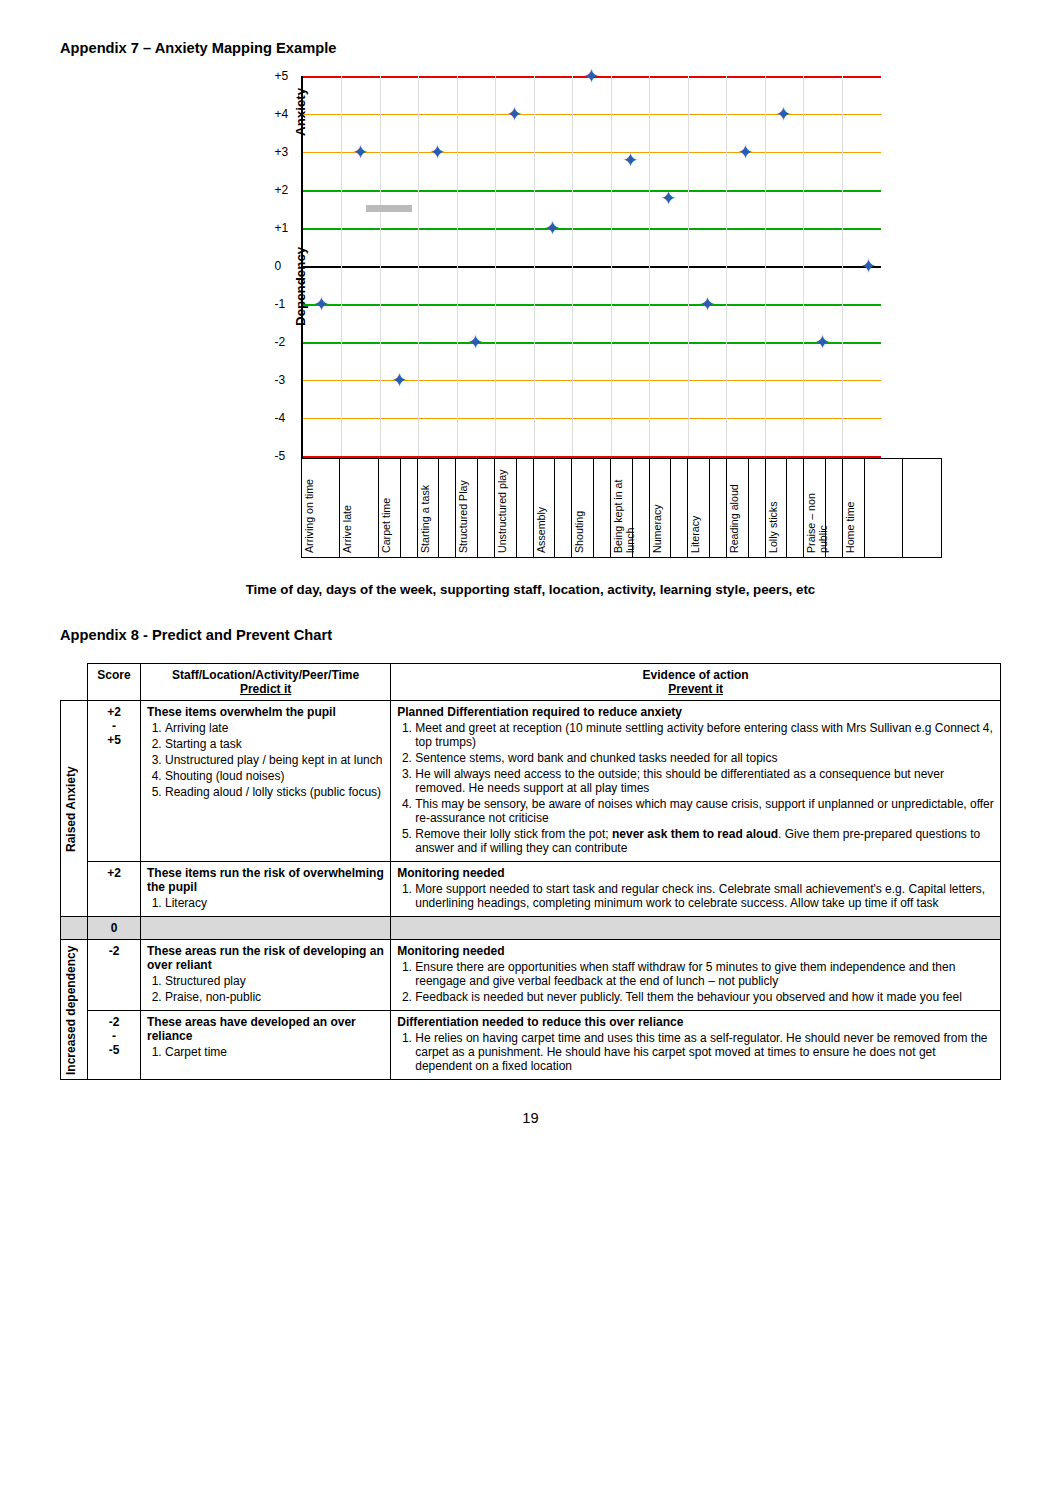Appendix 7 – Anxiety Mapping Example
Anxiety Dependency
+5
+4
+3
+2
+1
0
-1
-2
-3
-4
-5
✦
✦
✦
✦
✦
✦
✦
✦
✦
✦
✦
✦
✦
✦
✦
Arriving on time
Arrive late
Carpet time
Starting a task
Structured Play
Unstructured play
Assembly
Shouting
Being kept in at lunch
Numeracy
Literacy
Reading aloud
Lolly sticks
Praise – non public
Home time
Time of day, days of the week, supporting staff, location, activity, learning style, peers, etc
Appendix 8 - Predict and Prevent Chart
| | Score | Staff/Location/Activity/Peer/Time Predict it | Evidence of action Prevent it |
| --- | --- | --- | --- |
| Raised Anxiety | +2 - +5 | These items overwhelm the pupil Arriving late Starting a task Unstructured play / being kept in at lunch Shouting (loud noises) Reading aloud / lolly sticks (public focus) | Planned Differentiation required to reduce anxiety Meet and greet at reception (10 minute settling activity before entering class with Mrs Sullivan e.g Connect 4, top trumps) Sentence stems, word bank and chunked tasks needed for all topics He will always need access to the outside; this should be differentiated as a consequence but never removed. He needs support at all play times This may be sensory, be aware of noises which may cause crisis, support if unplanned or unpredictable, offer re-assurance not criticise Remove their lolly stick from the pot; never ask them to read aloud . Give them pre-prepared questions to answer and if willing they can contribute |
| +2 | These items run the risk of overwhelming the pupil Literacy | Monitoring needed More support needed to start task and regular check ins. Celebrate small achievement's e.g. Capital letters, underlining headings, completing minimum work to celebrate success. Allow take up time if off task |
| | 0 | | |
| Increased dependency | -2 | These areas run the risk of developing an over reliant Structured play Praise, non-public | Monitoring needed Ensure there are opportunities when staff withdraw for 5 minutes to give them independence and then reengage and give verbal feedback at the end of lunch – not publicly Feedback is needed but never publicly. Tell them the behaviour you observed and how it made you feel |
| -2 - -5 | These areas have developed an over reliance Carpet time | Differentiation needed to reduce this over reliance He relies on having carpet time and uses this time as a self-regulator. He should never be removed from the carpet as a punishment. He should have his carpet spot moved at times to ensure he does not get dependent on a fixed location |
19